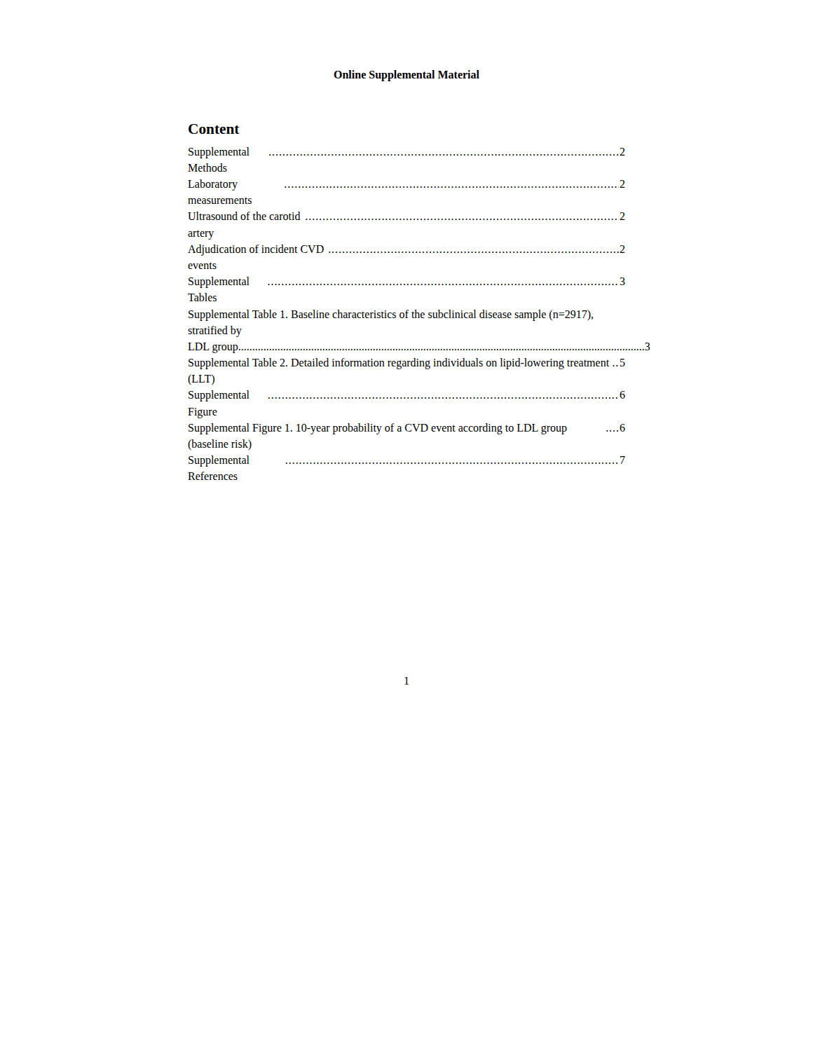Online Supplemental Material
Content
Supplemental Methods .................................................................................................................................. 2
Laboratory measurements ..................................................................................................................... 2
Ultrasound of the carotid artery ............................................................................................................. 2
Adjudication of incident CVD events .................................................................................................... 2
Supplemental Tables ....................................................................................................................... 3
Supplemental Table 1. Baseline characteristics of the subclinical disease sample (n=2917), stratified by LDL group ................................................................................................................................................. 3
Supplemental Table 2. Detailed information regarding individuals on lipid-lowering treatment (LLT) .. 5
Supplemental Figure ....................................................................................................................... 6
Supplemental Figure 1. 10-year probability of a CVD event according to LDL group (baseline risk) .... 6
Supplemental References ................................................................................................................. 7
1